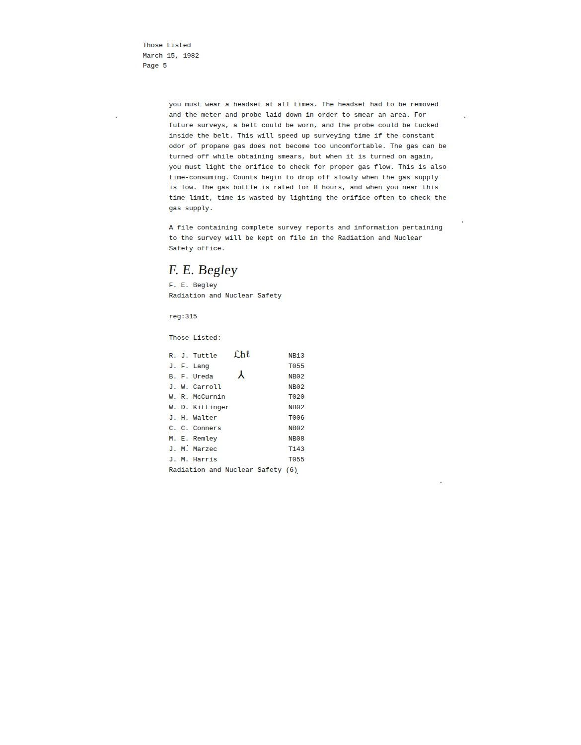·
·
·
·
·
·
·
Those Listed
March 15, 1982
Page 5
you must wear a headset at all times. The headset had to be removed and the meter and probe laid down in order to smear an area. For future surveys, a belt could be worn, and the probe could be tucked inside the belt. This will speed up surveying time if the constant odor of propane gas does not become too uncomfortable. The gas can be turned off while obtaining smears, but when it is turned on again, you must light the orifice to check for proper gas flow. This is also time-consuming. Counts begin to drop off slowly when the gas supply is low. The gas bottle is rated for 8 hours, and when you near this time limit, time is wasted by lighting the orifice often to check the gas supply.
A file containing complete survey reports and information pertaining to the survey will be kept on file in the Radiation and Nuclear Safety office.
F. E. Begley
F. E. Begley
Radiation and Nuclear Safety
reg:315
Those Listed:
| R. J. Tuttle ℒħℓ | NB13 |
| J. F. Lang ⅄ | T055 |
| B. F. Ureda | NB02 |
| J. W. Carroll | NB02 |
| W. R. McCurnin | T020 |
| W. D. Kittinger | NB02 |
| J. H. Walter | T006 |
| C. C. Conners | NB02 |
| M. E. Remley | NB08 |
| J. M. Marzec | T143 |
| J. M. Harris | T055 |
Radiation and Nuclear Safety (6)